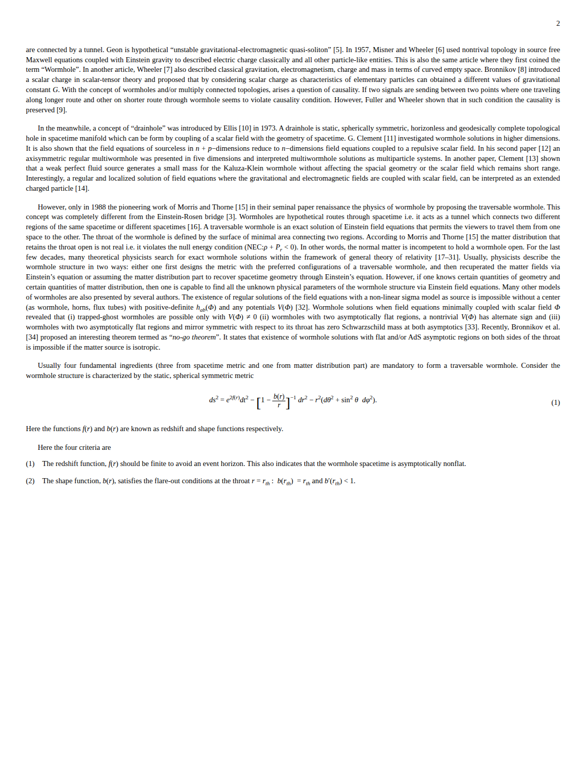2
are connected by a tunnel. Geon is hypothetical “unstable gravitational-electromagnetic quasi-soliton” [5]. In 1957, Misner and Wheeler [6] used nontrival topology in source free Maxwell equations coupled with Einstein gravity to described electric charge classically and all other particle-like entities. This is also the same article where they first coined the term “Wormhole”. In another article, Wheeler [7] also described classical gravitation, electromagnetism, charge and mass in terms of curved empty space. Bronnikov [8] introduced a scalar charge in scalar-tensor theory and proposed that by considering scalar charge as characteristics of elementary particles can obtained a different values of gravitational constant G. With the concept of wormholes and/or multiply connected topologies, arises a question of causality. If two signals are sending between two points where one traveling along longer route and other on shorter route through wormhole seems to violate causality condition. However, Fuller and Wheeler shown that in such condition the causality is preserved [9].
In the meanwhile, a concept of “drainhole” was introduced by Ellis [10] in 1973. A drainhole is static, spherically symmetric, horizonless and geodesically complete topological hole in spacetime manifold which can be form by coupling of a scalar field with the geometry of spacetime. G. Clement [11] investigated wormhole solutions in higher dimensions. It is also shown that the field equations of sourceless in n + p−dimensions reduce to n−dimensions field equations coupled to a repulsive scalar field. In his second paper [12] an axisymmetric regular multiwormhole was presented in five dimensions and interpreted multiwormhole solutions as multiparticle systems. In another paper, Clement [13] shown that a weak perfect fluid source generates a small mass for the Kaluza-Klein wormhole without affecting the spacial geometry or the scalar field which remains short range. Interestingly, a regular and localized solution of field equations where the gravitational and electromagnetic fields are coupled with scalar field, can be interpreted as an extended charged particle [14].
However, only in 1988 the pioneering work of Morris and Thorne [15] in their seminal paper renaissance the physics of wormhole by proposing the traversable wormhole. This concept was completely different from the Einstein-Rosen bridge [3]. Wormholes are hypothetical routes through spacetime i.e. it acts as a tunnel which connects two different regions of the same spacetime or different spacetimes [16]. A traversable wormhole is an exact solution of Einstein field equations that permits the viewers to travel them from one space to the other. The throat of the wormhole is defined by the surface of minimal area connecting two regions. According to Morris and Thorne [15] the matter distribution that retains the throat open is not real i.e. it violates the null energy condition (NEC:ρ + Pr < 0). In other words, the normal matter is incompetent to hold a wormhole open. For the last few decades, many theoretical physicists search for exact wormhole solutions within the framework of general theory of relativity [17–31]. Usually, physicists describe the wormhole structure in two ways: either one first designs the metric with the preferred configurations of a traversable wormhole, and then recuperated the matter fields via Einstein’s equation or assuming the matter distribution part to recover spacetime geometry through Einstein’s equation. However, if one knows certain quantities of geometry and certain quantities of matter distribution, then one is capable to find all the unknown physical parameters of the wormhole structure via Einstein field equations. Many other models of wormholes are also presented by several authors. The existence of regular solutions of the field equations with a non-linear sigma model as source is impossible without a center (as wormhole, horns, flux tubes) with positive-definite hab(Φ) and any potentials V(Φ) [32]. Wormhole solutions when field equations minimally coupled with scalar field Φ revealed that (i) trapped-ghost wormholes are possible only with V(Φ) ≠ 0 (ii) wormholes with two asymptotically flat regions, a nontrivial V(Φ) has alternate sign and (iii) wormholes with two asymptotically flat regions and mirror symmetric with respect to its throat has zero Schwarzschild mass at both asymptotics [33]. Recently, Bronnikov et al. [34] proposed an interesting theorem termed as “no-go theorem”. It states that existence of wormhole solutions with flat and/or AdS asymptotic regions on both sides of the throat is impossible if the matter source is isotropic.
Usually four fundamental ingredients (three from spacetime metric and one from matter distribution part) are mandatory to form a traversable wormhole. Consider the wormhole structure is characterized by the static, spherical symmetric metric
ds2 = e2f(r)dt2 − [1 − b(r) r]−1 dr2 − r2(dθ2 + sin2 θ dφ2). (1)
Here the functions f(r) and b(r) are known as redshift and shape functions respectively.
Here the four criteria are
The redshift function, f(r) should be finite to avoid an event horizon. This also indicates that the wormhole spacetime is asymptotically nonflat.
The shape function, b(r), satisfies the flare-out conditions at the throat r = rth : b(rth) = rth and b′(rth) < 1.